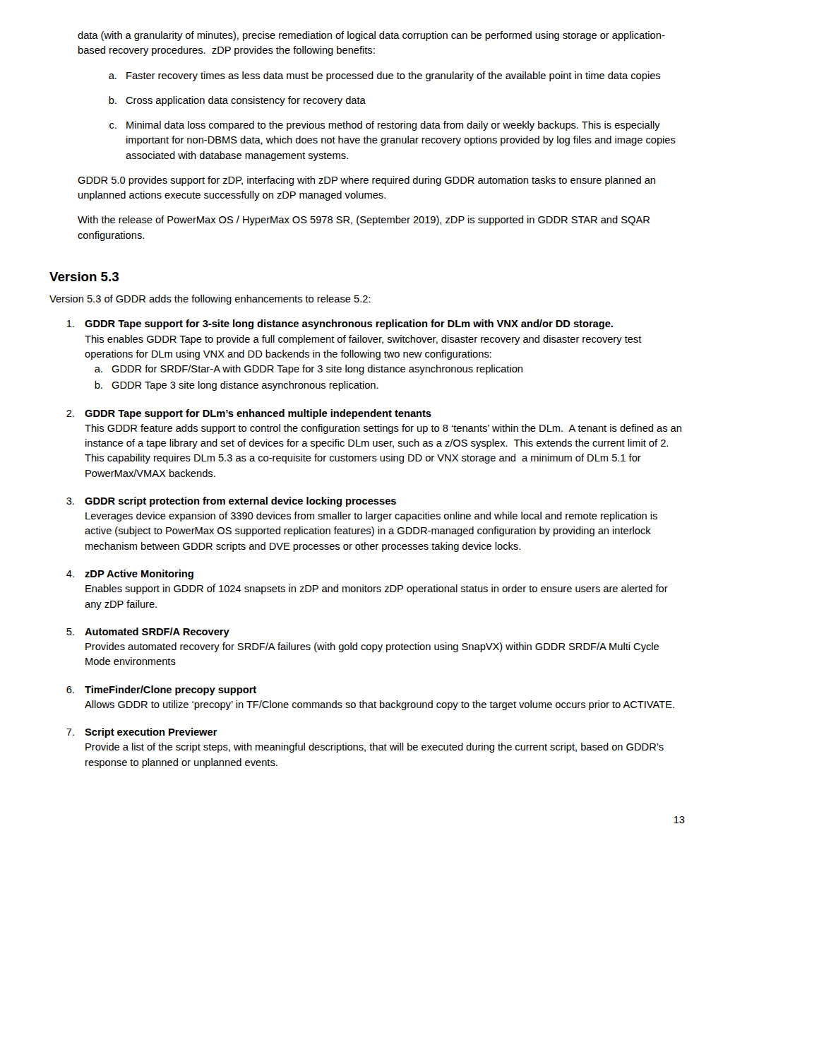data (with a granularity of minutes), precise remediation of logical data corruption can be performed using storage or application-based recovery procedures. zDP provides the following benefits:
Faster recovery times as less data must be processed due to the granularity of the available point in time data copies
Cross application data consistency for recovery data
Minimal data loss compared to the previous method of restoring data from daily or weekly backups. This is especially important for non-DBMS data, which does not have the granular recovery options provided by log files and image copies associated with database management systems.
GDDR 5.0 provides support for zDP, interfacing with zDP where required during GDDR automation tasks to ensure planned an unplanned actions execute successfully on zDP managed volumes.
With the release of PowerMax OS / HyperMax OS 5978 SR, (September 2019), zDP is supported in GDDR STAR and SQAR configurations.
Version 5.3
Version 5.3 of GDDR adds the following enhancements to release 5.2:
GDDR Tape support for 3-site long distance asynchronous replication for DLm with VNX and/or DD storage.
This enables GDDR Tape to provide a full complement of failover, switchover, disaster recovery and disaster recovery test operations for DLm using VNX and DD backends in the following two new configurations:
GDDR for SRDF/Star-A with GDDR Tape for 3 site long distance asynchronous replication
GDDR Tape 3 site long distance asynchronous replication.
GDDR Tape support for DLm’s enhanced multiple independent tenants
This GDDR feature adds support to control the configuration settings for up to 8 ‘tenants’ within the DLm. A tenant is defined as an instance of a tape library and set of devices for a specific DLm user, such as a z/OS sysplex. This extends the current limit of 2. This capability requires DLm 5.3 as a co-requisite for customers using DD or VNX storage and a minimum of DLm 5.1 for PowerMax/VMAX backends.
GDDR script protection from external device locking processes
Leverages device expansion of 3390 devices from smaller to larger capacities online and while local and remote replication is active (subject to PowerMax OS supported replication features) in a GDDR-managed configuration by providing an interlock mechanism between GDDR scripts and DVE processes or other processes taking device locks.
zDP Active Monitoring
Enables support in GDDR of 1024 snapsets in zDP and monitors zDP operational status in order to ensure users are alerted for any zDP failure.
Automated SRDF/A Recovery
Provides automated recovery for SRDF/A failures (with gold copy protection using SnapVX) within GDDR SRDF/A Multi Cycle Mode environments
TimeFinder/Clone precopy support
Allows GDDR to utilize ‘precopy’ in TF/Clone commands so that background copy to the target volume occurs prior to ACTIVATE.
Script execution Previewer
Provide a list of the script steps, with meaningful descriptions, that will be executed during the current script, based on GDDR’s response to planned or unplanned events.
13